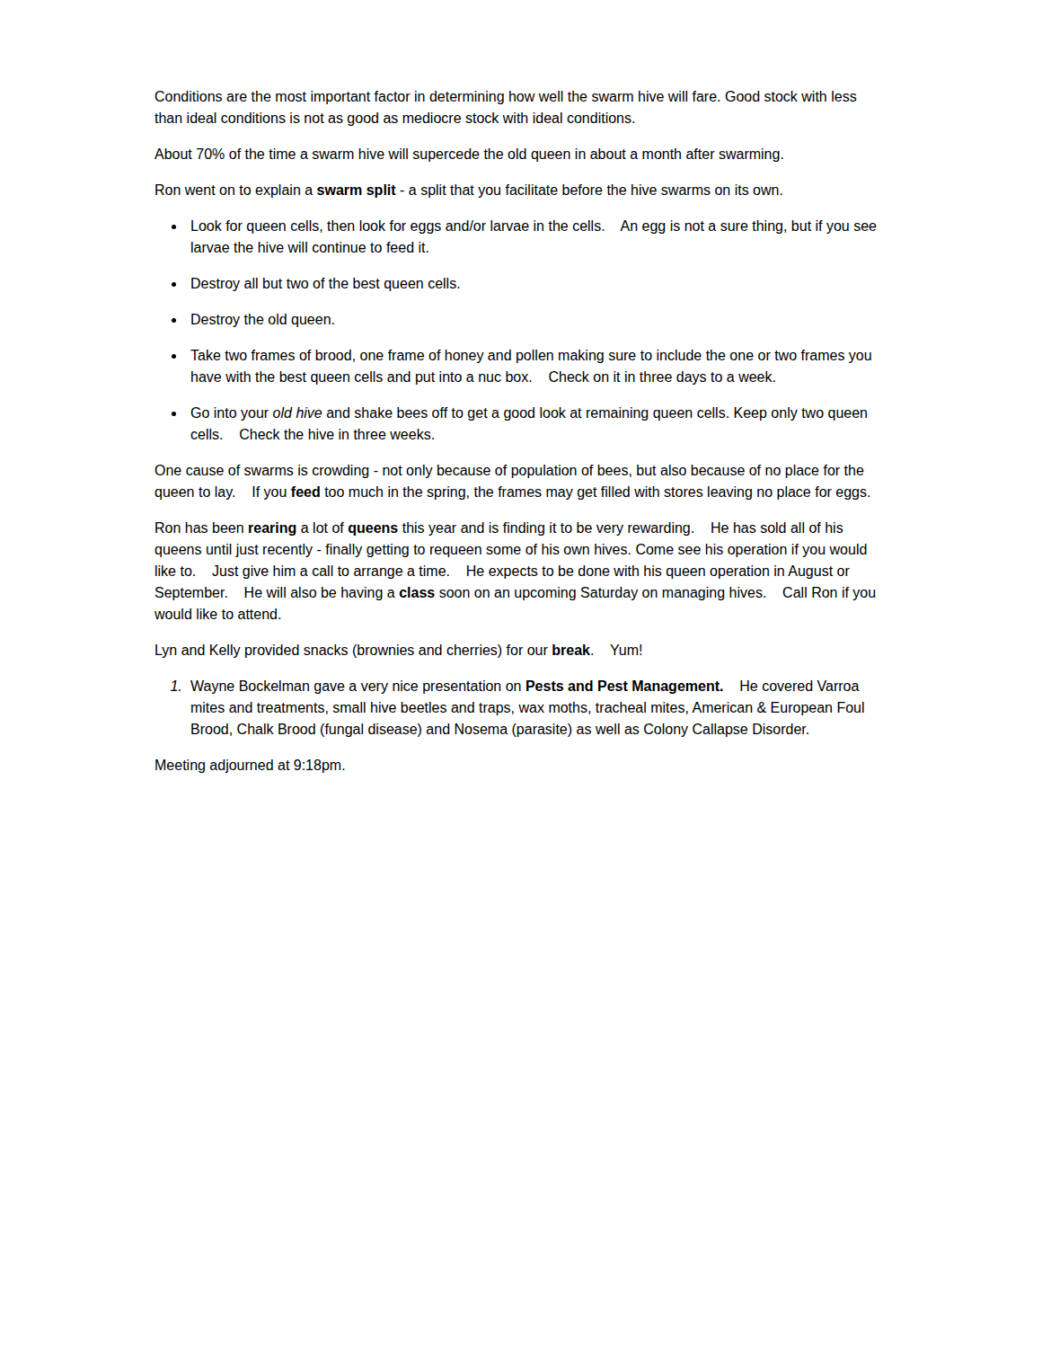Conditions are the most important factor in determining how well the swarm hive will fare. Good stock with less than ideal conditions is not as good as mediocre stock with ideal conditions.
About 70% of the time a swarm hive will supercede the old queen in about a month after swarming.
Ron went on to explain a swarm split - a split that you facilitate before the hive swarms on its own.
Look for queen cells, then look for eggs and/or larvae in the cells. An egg is not a sure thing, but if you see larvae the hive will continue to feed it.
Destroy all but two of the best queen cells.
Destroy the old queen.
Take two frames of brood, one frame of honey and pollen making sure to include the one or two frames you have with the best queen cells and put into a nuc box. Check on it in three days to a week.
Go into your old hive and shake bees off to get a good look at remaining queen cells. Keep only two queen cells. Check the hive in three weeks.
One cause of swarms is crowding - not only because of population of bees, but also because of no place for the queen to lay. If you feed too much in the spring, the frames may get filled with stores leaving no place for eggs.
Ron has been rearing a lot of queens this year and is finding it to be very rewarding. He has sold all of his queens until just recently - finally getting to requeen some of his own hives. Come see his operation if you would like to. Just give him a call to arrange a time. He expects to be done with his queen operation in August or September. He will also be having a class soon on an upcoming Saturday on managing hives. Call Ron if you would like to attend.
Lyn and Kelly provided snacks (brownies and cherries) for our break. Yum!
Wayne Bockelman gave a very nice presentation on Pests and Pest Management. He covered Varroa mites and treatments, small hive beetles and traps, wax moths, tracheal mites, American & European Foul Brood, Chalk Brood (fungal disease) and Nosema (parasite) as well as Colony Callapse Disorder.
Meeting adjourned at 9:18pm.